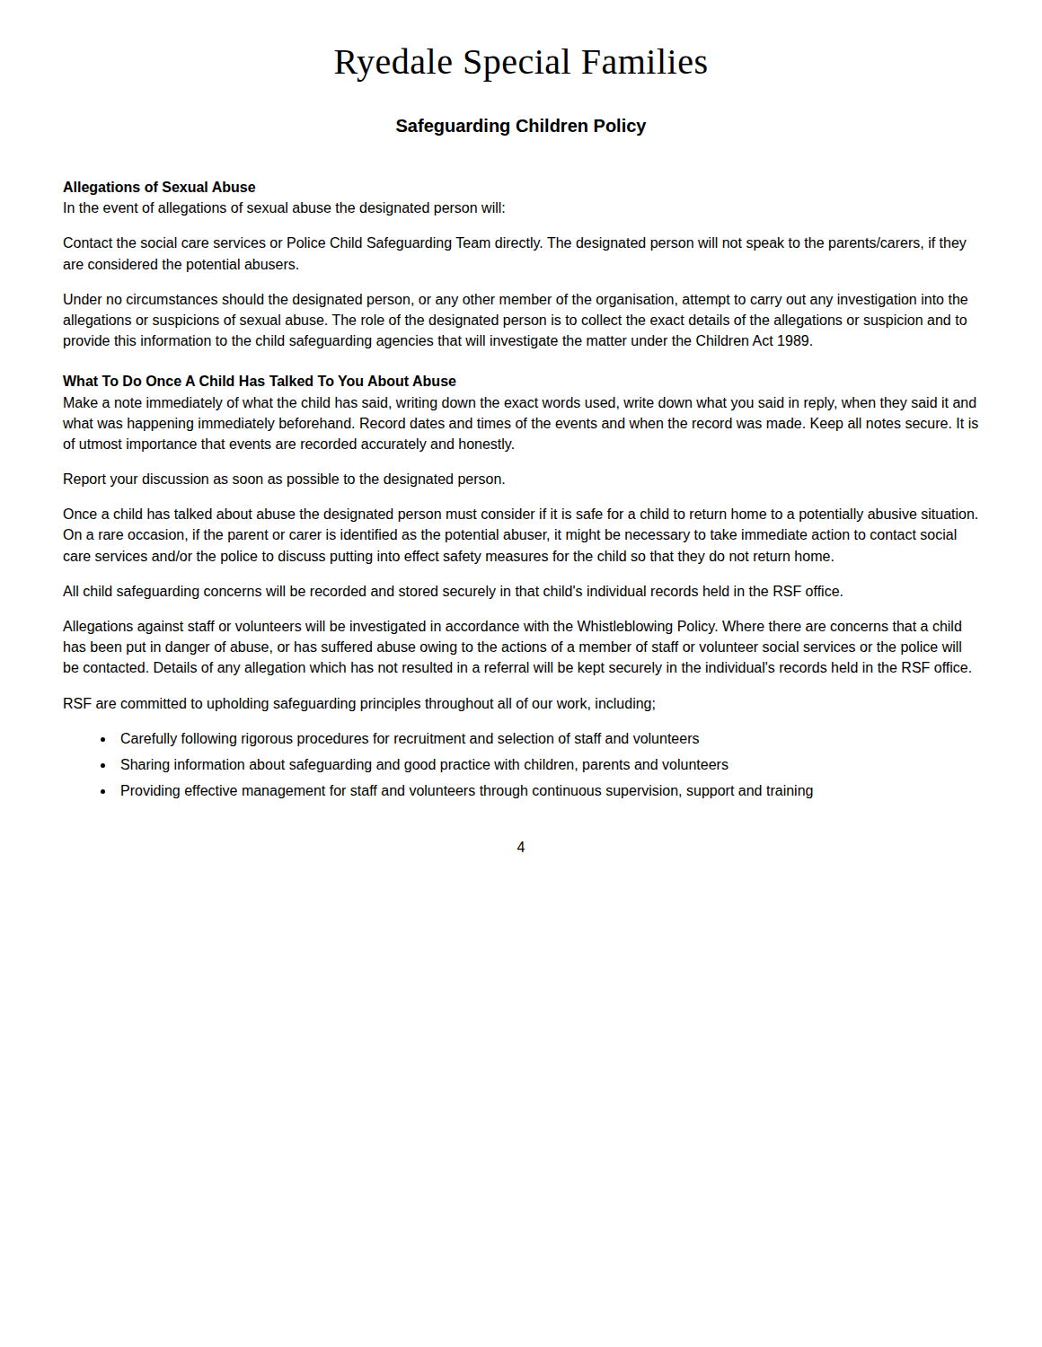Ryedale Special Families
Safeguarding Children Policy
Allegations of Sexual Abuse
In the event of allegations of sexual abuse the designated person will:
Contact the social care services or Police Child Safeguarding Team directly. The designated person will not speak to the parents/carers, if they are considered the potential abusers.
Under no circumstances should the designated person, or any other member of the organisation, attempt to carry out any investigation into the allegations or suspicions of sexual abuse. The role of the designated person is to collect the exact details of the allegations or suspicion and to provide this information to the child safeguarding agencies that will investigate the matter under the Children Act 1989.
What To Do Once A Child Has Talked To You About Abuse
Make a note immediately of what the child has said, writing down the exact words used, write down what you said in reply, when they said it and what was happening immediately beforehand. Record dates and times of the events and when the record was made. Keep all notes secure. It is of utmost importance that events are recorded accurately and honestly.
Report your discussion as soon as possible to the designated person.
Once a child has talked about abuse the designated person must consider if it is safe for a child to return home to a potentially abusive situation. On a rare occasion, if the parent or carer is identified as the potential abuser, it might be necessary to take immediate action to contact social care services and/or the police to discuss putting into effect safety measures for the child so that they do not return home.
All child safeguarding concerns will be recorded and stored securely in that child's individual records held in the RSF office.
Allegations against staff or volunteers will be investigated in accordance with the Whistleblowing Policy. Where there are concerns that a child has been put in danger of abuse, or has suffered abuse owing to the actions of a member of staff or volunteer social services or the police will be contacted. Details of any allegation which has not resulted in a referral will be kept securely in the individual's records held in the RSF office.
RSF are committed to upholding safeguarding principles throughout all of our work, including;
Carefully following rigorous procedures for recruitment and selection of staff and volunteers
Sharing information about safeguarding and good practice with children, parents and volunteers
Providing effective management for staff and volunteers through continuous supervision, support and training
4